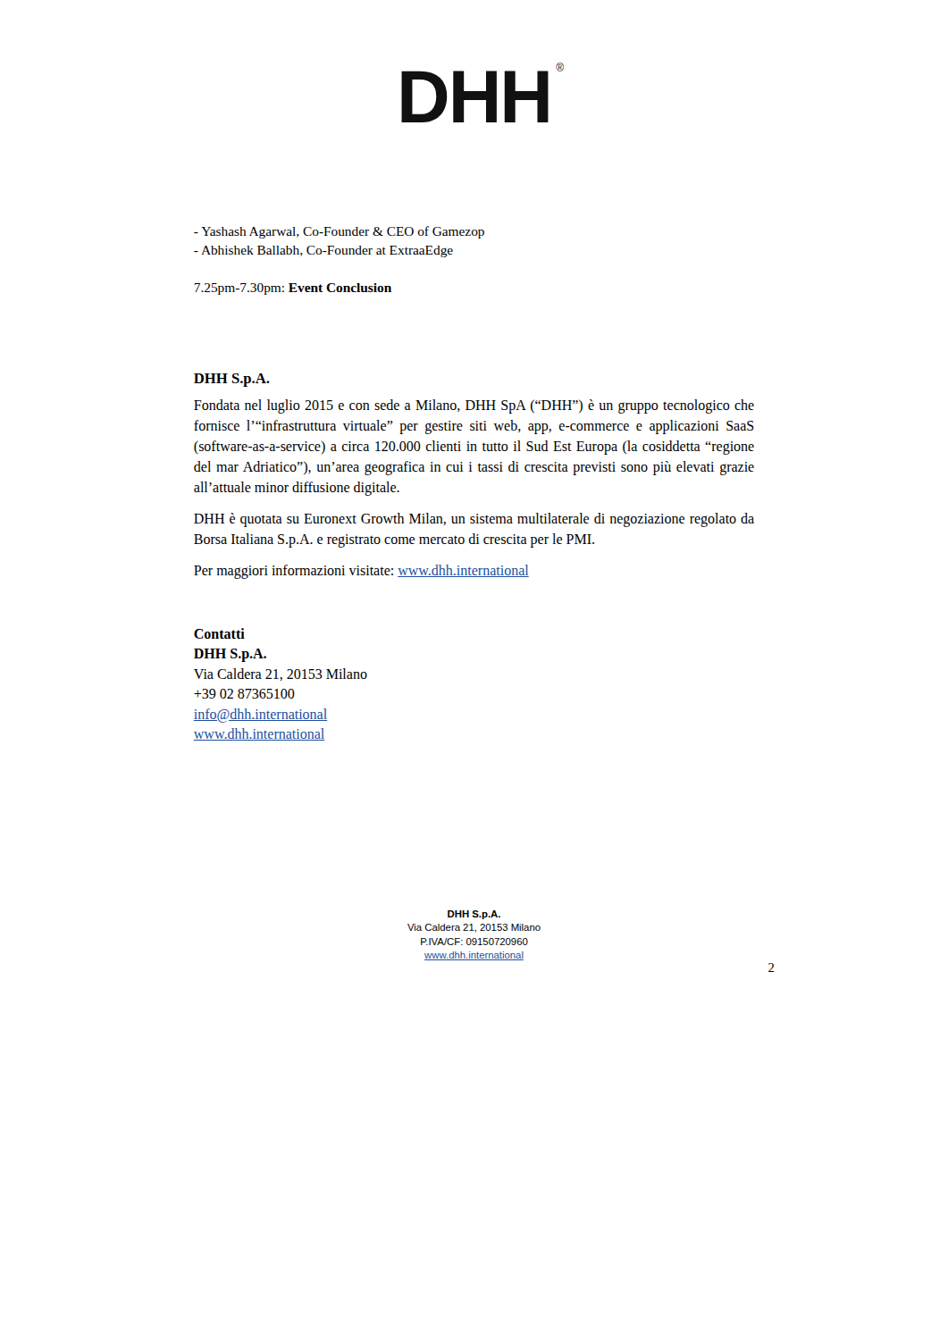DHH®
- Yashash Agarwal, Co-Founder & CEO of Gamezop
- Abhishek Ballabh, Co-Founder at ExtraaEdge
7.25pm-7.30pm: Event Conclusion
DHH S.p.A.
Fondata nel luglio 2015 e con sede a Milano, DHH SpA (“DHH”) è un gruppo tecnologico che fornisce l’“infrastruttura virtuale” per gestire siti web, app, e-commerce e applicazioni SaaS (software-as-a-service) a circa 120.000 clienti in tutto il Sud Est Europa (la cosiddetta “regione del mar Adriatico”), un’area geografica in cui i tassi di crescita previsti sono più elevati grazie all’attuale minor diffusione digitale.
DHH è quotata su Euronext Growth Milan, un sistema multilaterale di negoziazione regolato da Borsa Italiana S.p.A. e registrato come mercato di crescita per le PMI.
Per maggiori informazioni visitate: www.dhh.international
Contatti
DHH S.p.A.
Via Caldera 21, 20153 Milano
+39 02 87365100
info@dhh.international
www.dhh.international
DHH S.p.A.
Via Caldera 21, 20153 Milano
P.IVA/CF: 09150720960
www.dhh.international
2